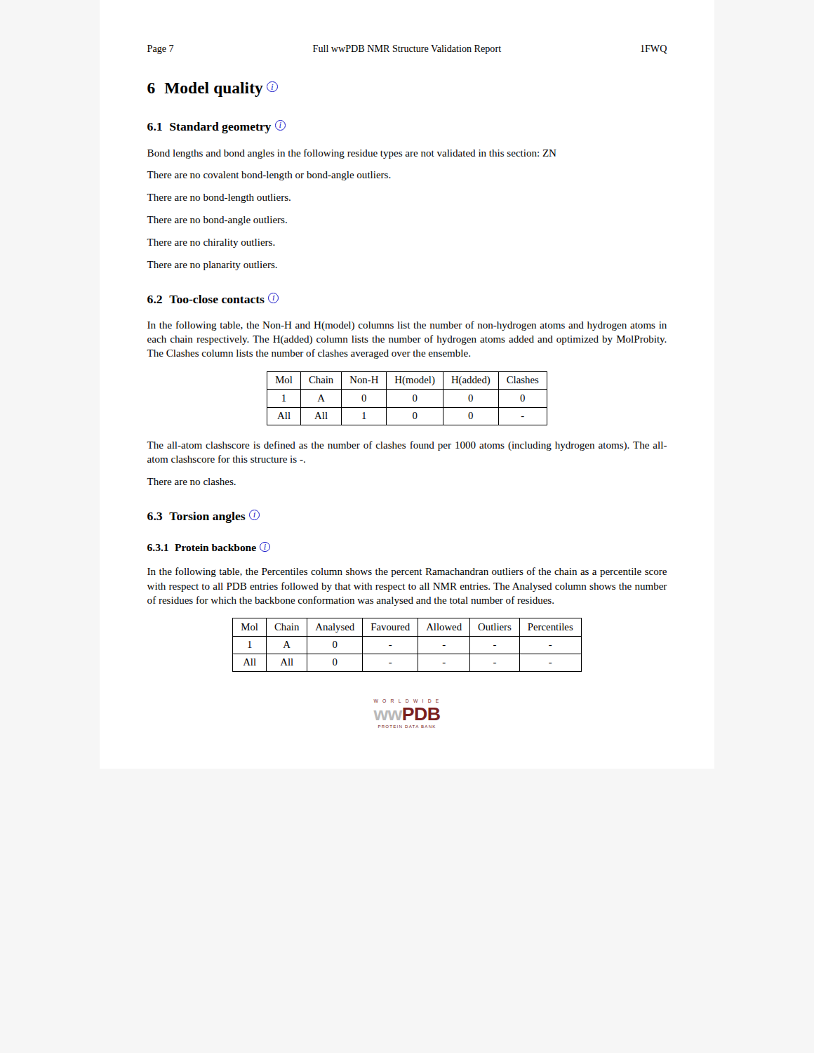Page 7
Full wwPDB NMR Structure Validation Report
1FWQ
6 Model qualityi
6.1 Standard geometryi
Bond lengths and bond angles in the following residue types are not validated in this section: ZN
There are no covalent bond-length or bond-angle outliers.
There are no bond-length outliers.
There are no bond-angle outliers.
There are no chirality outliers.
There are no planarity outliers.
6.2 Too-close contactsi
In the following table, the Non-H and H(model) columns list the number of non-hydrogen atoms and hydrogen atoms in each chain respectively. The H(added) column lists the number of hydrogen atoms added and optimized by MolProbity. The Clashes column lists the number of clashes averaged over the ensemble.
| Mol | Chain | Non-H | H(model) | H(added) | Clashes |
| --- | --- | --- | --- | --- | --- |
| 1 | A | 0 | 0 | 0 | 0 |
| All | All | 1 | 0 | 0 | - |
The all-atom clashscore is defined as the number of clashes found per 1000 atoms (including hydrogen atoms). The all-atom clashscore for this structure is -.
There are no clashes.
6.3 Torsion anglesi
6.3.1 Protein backbonei
In the following table, the Percentiles column shows the percent Ramachandran outliers of the chain as a percentile score with respect to all PDB entries followed by that with respect to all NMR entries. The Analysed column shows the number of residues for which the backbone conformation was analysed and the total number of residues.
| Mol | Chain | Analysed | Favoured | Allowed | Outliers | Percentiles |
| --- | --- | --- | --- | --- | --- | --- |
| 1 | A | 0 | - | - | - | - |
| All | All | 0 | - | - | - | - |
W O R L D W I D E
ww PDB
PROTEIN DATA BANK